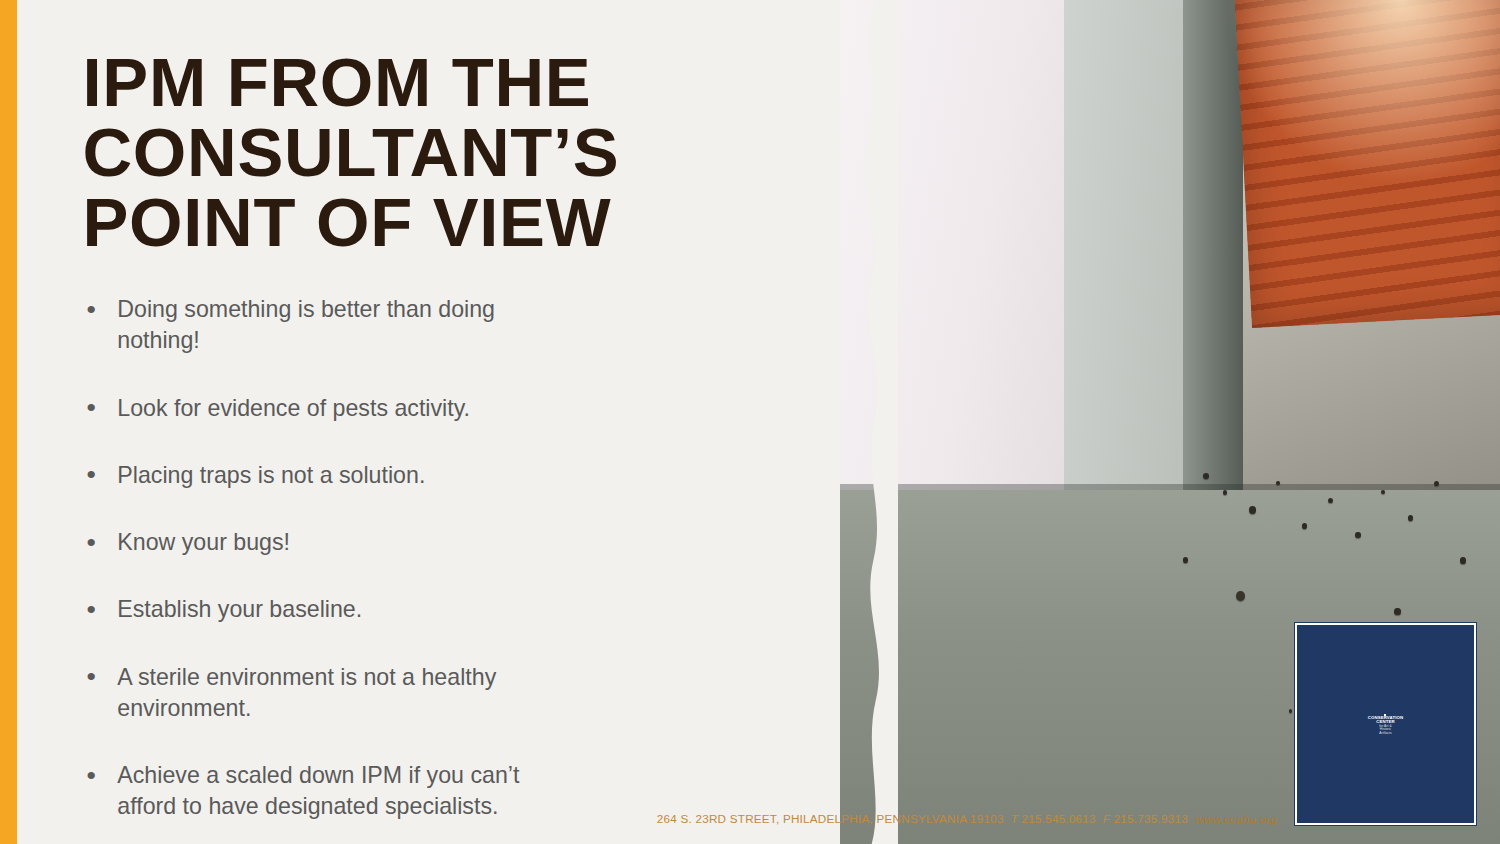IPM from the Consultant’s Point of View
Doing something is better than doing nothing!
Look for evidence of pests activity.
Placing traps is not a solution.
Know your bugs!
Establish your baseline.
A sterile environment is not a healthy environment.
Achieve a scaled down IPM if you can’t afford to have designated specialists.
264 S. 23rd STREET, PHILADELPHIA, PENNSYLVANIA 19103 t 215.545.0613 f 215.735.9313 www.ccaha.org
CONSERVATION
CENTER
for Art & Historic Artifacts